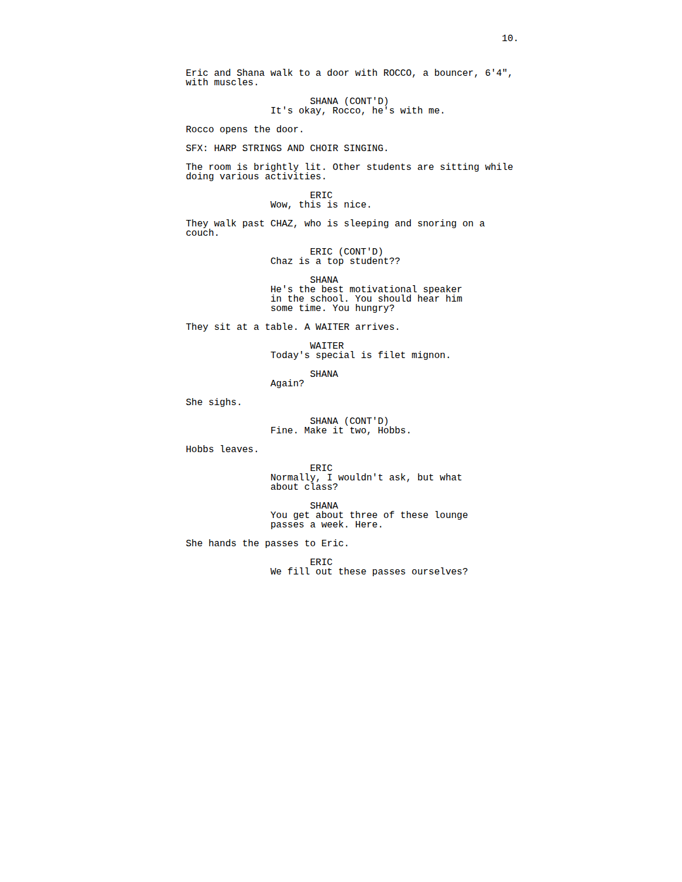10.
Eric and Shana walk to a door with ROCCO, a bouncer, 6'4", with muscles.
SHANA (CONT'D)
It's okay, Rocco, he's with me.
Rocco opens the door.
SFX: HARP STRINGS AND CHOIR SINGING.
The room is brightly lit. Other students are sitting while doing various activities.
ERIC
Wow, this is nice.
They walk past CHAZ, who is sleeping and snoring on a couch.
ERIC (CONT'D)
Chaz is a top student??
SHANA
He's the best motivational speaker in the school. You should hear him some time. You hungry?
They sit at a table. A WAITER arrives.
WAITER
Today's special is filet mignon.
SHANA
Again?
She sighs.
SHANA (CONT'D)
Fine. Make it two, Hobbs.
Hobbs leaves.
ERIC
Normally, I wouldn't ask, but what about class?
SHANA
You get about three of these lounge passes a week. Here.
She hands the passes to Eric.
ERIC
We fill out these passes ourselves?